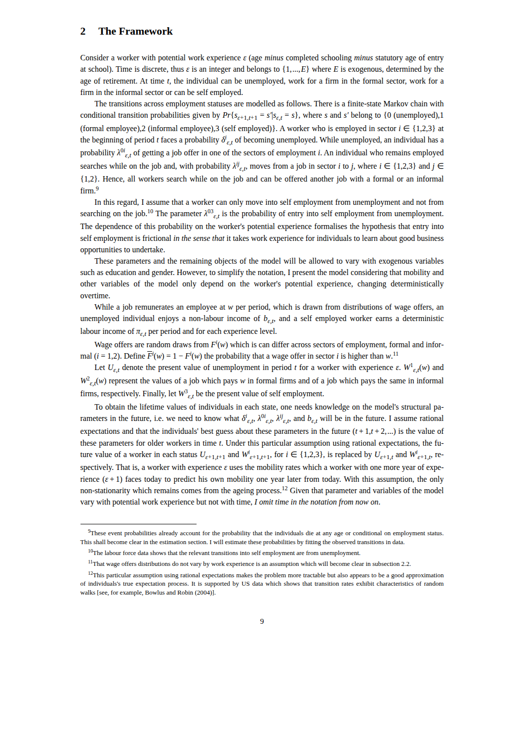2 The Framework
Consider a worker with potential work experience ε (age minus completed schooling minus statutory age of entry at school). Time is discrete, thus ε is an integer and belongs to {1, ..., E} where E is exogenous, determined by the age of retirement. At time t, the individual can be unemployed, work for a firm in the formal sector, work for a firm in the informal sector or can be self employed.
The transitions across employment statuses are modelled as follows. There is a finite-state Markov chain with conditional transition probabilities given by Pr{sε+1,t+1 = s′|sε,t = s}, where s and s′ belong to {0 (unemployed),1 (formal employee),2 (informal employee),3 (self employed)}. A worker who is employed in sector i ∈ {1,2,3} at the beginning of period t faces a probability δiε,t of becoming unemployed. While unemployed, an individual has a probability λ0iε,t of getting a job offer in one of the sectors of employment i. An individual who remains employed searches while on the job and, with probability λijε,t, moves from a job in sector i to j, where i ∈ {1,2,3} and j ∈ {1,2}. Hence, all workers search while on the job and can be offered another job with a formal or an informal firm.9
In this regard, I assume that a worker can only move into self employment from unemployment and not from searching on the job.10 The parameter λ03ε,t is the probability of entry into self employment from unemployment. The dependence of this probability on the worker's potential experience formalises the hypothesis that entry into self employment is frictional in the sense that it takes work experience for individuals to learn about good business opportunities to undertake.
These parameters and the remaining objects of the model will be allowed to vary with exogenous variables such as education and gender. However, to simplify the notation, I present the model considering that mobility and other variables of the model only depend on the worker's potential experience, changing deterministically overtime.
While a job remunerates an employee at w per period, which is drawn from distributions of wage offers, an unemployed individual enjoys a non-labour income of bε,t, and a self employed worker earns a deterministic labour income of πε,t per period and for each experience level.
Wage offers are random draws from Fi(w) which is can differ across sectors of employment, formal and informal (i = 1,2). Define Fi(w) = 1 − Fi(w) the probability that a wage offer in sector i is higher than w.11
Let Uε,t denote the present value of unemployment in period t for a worker with experience ε. W1ε,t(w) and W2ε,t(w) represent the values of a job which pays w in formal firms and of a job which pays the same in informal firms, respectively. Finally, let W3ε,t be the present value of self employment.
To obtain the lifetime values of individuals in each state, one needs knowledge on the model's structural parameters in the future, i.e. we need to know what δiε,t, λ0iε,t, λijε,t, and bε,t will be in the future. I assume rational expectations and that the individuals' best guess about these parameters in the future (t + 1,t + 2, ...) is the value of these parameters for older workers in time t. Under this particular assumption using rational expectations, the future value of a worker in each status Uε+1,t+1 and Wiε+1,t+1, for i ∈ {1,2,3}, is replaced by Uε+1,t and Wiε+1,t, respectively. That is, a worker with experience ε uses the mobility rates which a worker with one more year of experience (ε + 1) faces today to predict his own mobility one year later from today. With this assumption, the only non-stationarity which remains comes from the ageing process.12 Given that parameter and variables of the model vary with potential work experience but not with time, I omit time in the notation from now on.
9These event probabilities already account for the probability that the individuals die at any age or conditional on employment status. This shall become clear in the estimation section. I will estimate these probabilities by fitting the observed transitions in data.
10The labour force data shows that the relevant transitions into self employment are from unemployment.
11That wage offers distributions do not vary by work experience is an assumption which will become clear in subsection 2.2.
12This particular assumption using rational expectations makes the problem more tractable but also appears to be a good approximation of individuals's true expectation process. It is supported by US data which shows that transition rates exhibit characteristics of random walks [see, for example, Bowlus and Robin (2004)].
9